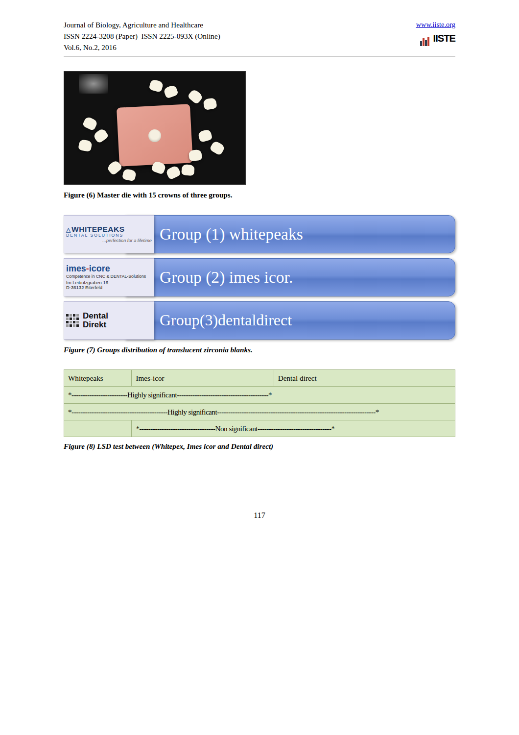Journal of Biology, Agriculture and Healthcare ISSN 2224-3208 (Paper) ISSN 2225-093X (Online) Vol.6, No.2, 2016
www.iiste.org
IISTE
Figure (6) Master die with 15 crowns of three groups.
△WHITEPEAKS
DENTAL SOLUTIONS
...perfection for a lifetime
Group (1) whitepeaks
imes-icore
Competence in CNC & DENTAL-Solutions
Im Leibolzgraben 16
D-36132 Eiterfeld
Group (2) imes icor.
Dental
Direkt
Group(3)dentaldirect
Figure (7) Groups distribution of translucent zirconia blanks.
| Whitepeaks | Imes-icor | Dental direct |
| * ------------------------- Highly significant ----------------------------------------- * |
| * ------------------------------------------- Highly significant ----------------------------------------------------------------------- * |
| | * ---------------------------------- Non significant --------------------------------- * |
Figure (8) LSD test between (Whitepex, Imes icor and Dental direct)
117